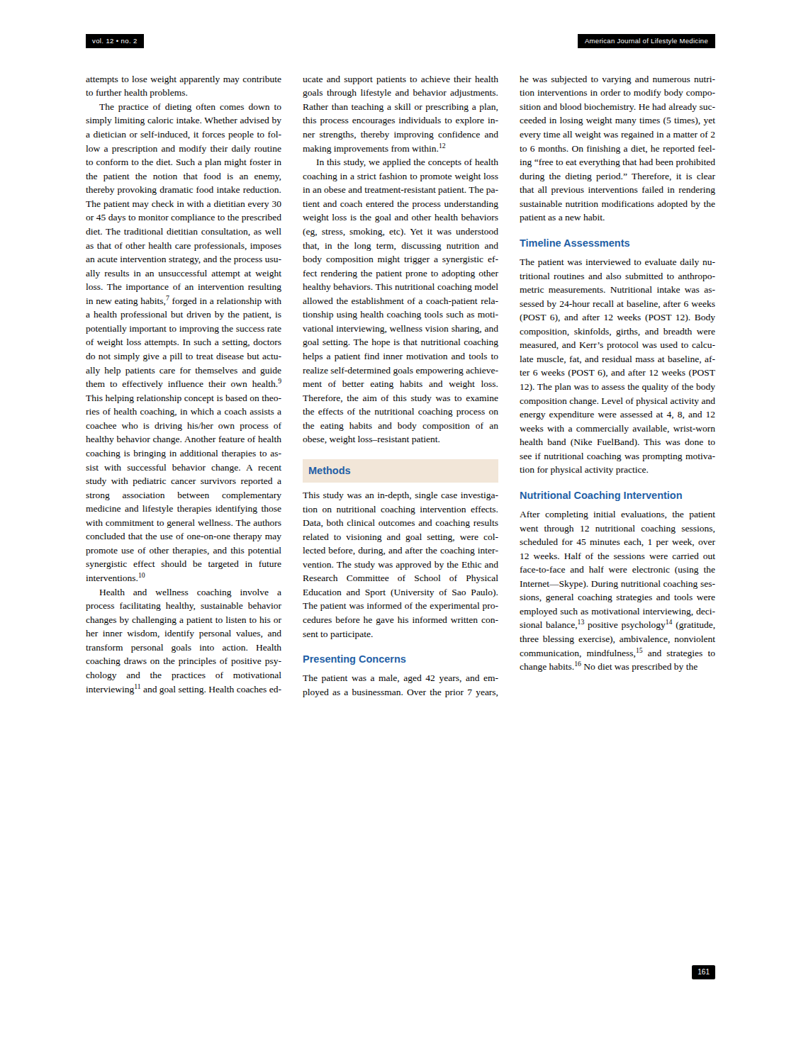vol. 12 • no. 2
American Journal of Lifestyle Medicine
attempts to lose weight apparently may contribute to further health problems.
The practice of dieting often comes down to simply limiting caloric intake. Whether advised by a dietician or self-induced, it forces people to follow a prescription and modify their daily routine to conform to the diet. Such a plan might foster in the patient the notion that food is an enemy, thereby provoking dramatic food intake reduction. The patient may check in with a dietitian every 30 or 45 days to monitor compliance to the prescribed diet. The traditional dietitian consultation, as well as that of other health care professionals, imposes an acute intervention strategy, and the process usually results in an unsuccessful attempt at weight loss. The importance of an intervention resulting in new eating habits,7 forged in a relationship with a health professional but driven by the patient, is potentially important to improving the success rate of weight loss attempts. In such a setting, doctors do not simply give a pill to treat disease but actually help patients care for themselves and guide them to effectively influence their own health.9 This helping relationship concept is based on theories of health coaching, in which a coach assists a coachee who is driving his/her own process of healthy behavior change. Another feature of health coaching is bringing in additional therapies to assist with successful behavior change. A recent study with pediatric cancer survivors reported a strong association between complementary medicine and lifestyle therapies identifying those with commitment to general wellness. The authors concluded that the use of one-on-one therapy may promote use of other therapies, and this potential synergistic effect should be targeted in future interventions.10
Health and wellness coaching involve a process facilitating healthy, sustainable behavior changes by challenging a patient to listen to his or her inner wisdom, identify personal values, and transform personal goals into action. Health coaching draws on the principles of positive psychology and the practices of motivational interviewing11 and goal setting. Health coaches educate and support patients to achieve their health goals through lifestyle and behavior adjustments. Rather than teaching a skill or prescribing a plan, this process encourages individuals to explore inner strengths, thereby improving confidence and making improvements from within.12
In this study, we applied the concepts of health coaching in a strict fashion to promote weight loss in an obese and treatment-resistant patient. The patient and coach entered the process understanding weight loss is the goal and other health behaviors (eg, stress, smoking, etc). Yet it was understood that, in the long term, discussing nutrition and body composition might trigger a synergistic effect rendering the patient prone to adopting other healthy behaviors. This nutritional coaching model allowed the establishment of a coach-patient relationship using health coaching tools such as motivational interviewing, wellness vision sharing, and goal setting. The hope is that nutritional coaching helps a patient find inner motivation and tools to realize self-determined goals empowering achievement of better eating habits and weight loss. Therefore, the aim of this study was to examine the effects of the nutritional coaching process on the eating habits and body composition of an obese, weight loss–resistant patient.
Methods
This study was an in-depth, single case investigation on nutritional coaching intervention effects. Data, both clinical outcomes and coaching results related to visioning and goal setting, were collected before, during, and after the coaching intervention. The study was approved by the Ethic and Research Committee of School of Physical Education and Sport (University of Sao Paulo). The patient was informed of the experimental procedures before he gave his informed written consent to participate.
Presenting Concerns
The patient was a male, aged 42 years, and employed as a businessman. Over the prior 7 years, he was subjected to varying and numerous nutrition interventions in order to modify body composition and blood biochemistry. He had already succeeded in losing weight many times (5 times), yet every time all weight was regained in a matter of 2 to 6 months. On finishing a diet, he reported feeling “free to eat everything that had been prohibited during the dieting period.” Therefore, it is clear that all previous interventions failed in rendering sustainable nutrition modifications adopted by the patient as a new habit.
Timeline Assessments
The patient was interviewed to evaluate daily nutritional routines and also submitted to anthropometric measurements. Nutritional intake was assessed by 24-hour recall at baseline, after 6 weeks (POST 6), and after 12 weeks (POST 12). Body composition, skinfolds, girths, and breadth were measured, and Kerr’s protocol was used to calculate muscle, fat, and residual mass at baseline, after 6 weeks (POST 6), and after 12 weeks (POST 12). The plan was to assess the quality of the body composition change. Level of physical activity and energy expenditure were assessed at 4, 8, and 12 weeks with a commercially available, wrist-worn health band (Nike FuelBand). This was done to see if nutritional coaching was prompting motivation for physical activity practice.
Nutritional Coaching Intervention
After completing initial evaluations, the patient went through 12 nutritional coaching sessions, scheduled for 45 minutes each, 1 per week, over 12 weeks. Half of the sessions were carried out face-to-face and half were electronic (using the Internet—Skype). During nutritional coaching sessions, general coaching strategies and tools were employed such as motivational interviewing, decisional balance,13 positive psychology14 (gratitude, three blessing exercise), ambivalence, nonviolent communication, mindfulness,15 and strategies to change habits.16 No diet was prescribed by the
161